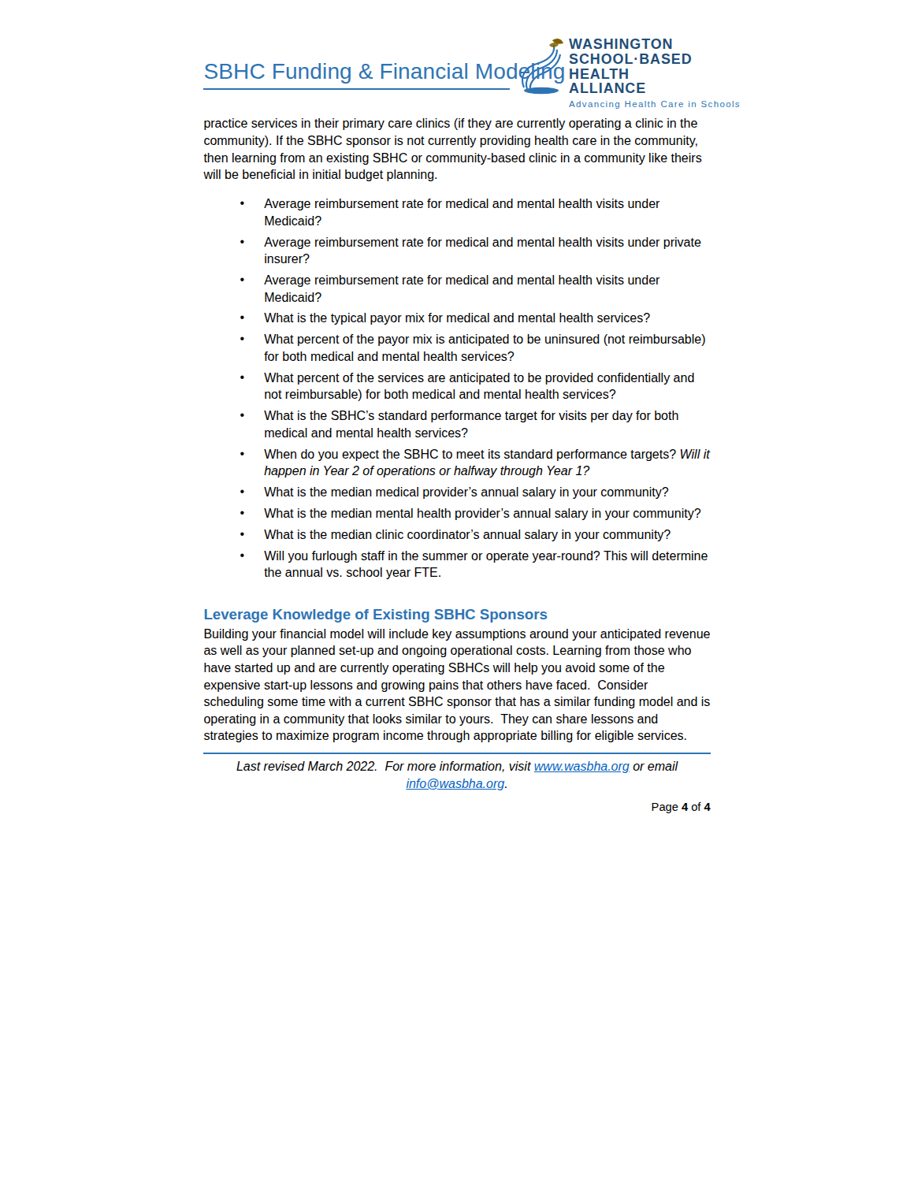WASHINGTON SCHOOL·BASED HEALTH ALLIANCE
Advancing Health Care in Schools
SBHC Funding & Financial Modeling
practice services in their primary care clinics (if they are currently operating a clinic in the community). If the SBHC sponsor is not currently providing health care in the community, then learning from an existing SBHC or community-based clinic in a community like theirs will be beneficial in initial budget planning.
Average reimbursement rate for medical and mental health visits under Medicaid?
Average reimbursement rate for medical and mental health visits under private insurer?
Average reimbursement rate for medical and mental health visits under Medicaid?
What is the typical payor mix for medical and mental health services?
What percent of the payor mix is anticipated to be uninsured (not reimbursable) for both medical and mental health services?
What percent of the services are anticipated to be provided confidentially and not reimbursable) for both medical and mental health services?
What is the SBHC’s standard performance target for visits per day for both medical and mental health services?
When do you expect the SBHC to meet its standard performance targets? Will it happen in Year 2 of operations or halfway through Year 1?
What is the median medical provider’s annual salary in your community?
What is the median mental health provider’s annual salary in your community?
What is the median clinic coordinator’s annual salary in your community?
Will you furlough staff in the summer or operate year-round? This will determine the annual vs. school year FTE.
Leverage Knowledge of Existing SBHC Sponsors
Building your financial model will include key assumptions around your anticipated revenue as well as your planned set-up and ongoing operational costs. Learning from those who have started up and are currently operating SBHCs will help you avoid some of the expensive start-up lessons and growing pains that others have faced. Consider scheduling some time with a current SBHC sponsor that has a similar funding model and is operating in a community that looks similar to yours. They can share lessons and strategies to maximize program income through appropriate billing for eligible services.
Last revised March 2022. For more information, visit www.wasbha.org or email info@wasbha.org.
Page 4 of 4